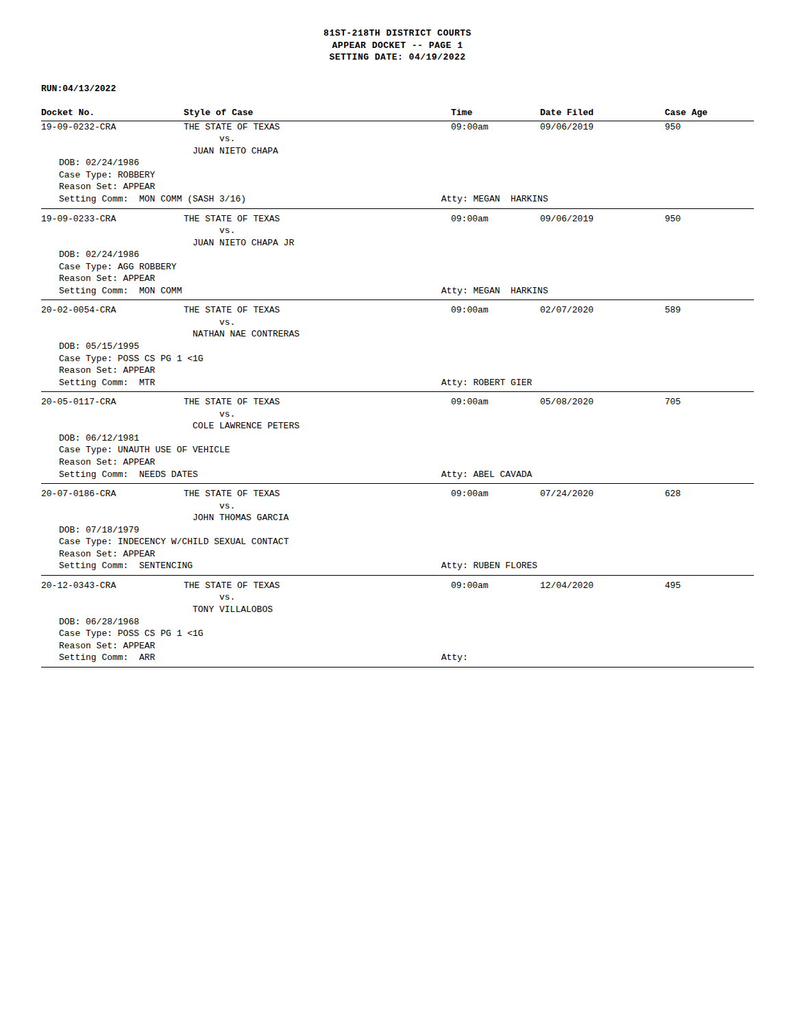81ST-218TH DISTRICT COURTS
APPEAR DOCKET -- PAGE 1
SETTING DATE: 04/19/2022
RUN:04/13/2022
| Docket No. | Style of Case | Time | Date Filed | Case Age |
| --- | --- | --- | --- | --- |
| 19-09-0232-CRA | THE STATE OF TEXAS | 09:00am | 09/06/2019 | 950 |
vs.
JUAN NIETO CHAPA
DOB: 02/24/1986
Case Type: ROBBERY
Reason Set: APPEAR
Setting Comm: MON COMM (SASH 3/16) Atty: MEGAN HARKINS
| 19-09-0233-CRA | THE STATE OF TEXAS | 09:00am | 09/06/2019 | 950 |
vs.
JUAN NIETO CHAPA JR
DOB: 02/24/1986
Case Type: AGG ROBBERY
Reason Set: APPEAR
Setting Comm: MON COMM Atty: MEGAN HARKINS
| 20-02-0054-CRA | THE STATE OF TEXAS | 09:00am | 02/07/2020 | 589 |
vs.
NATHAN NAE CONTRERAS
DOB: 05/15/1995
Case Type: POSS CS PG 1 <1G
Reason Set: APPEAR
Setting Comm: MTR Atty: ROBERT GIER
| 20-05-0117-CRA | THE STATE OF TEXAS | 09:00am | 05/08/2020 | 705 |
vs.
COLE LAWRENCE PETERS
DOB: 06/12/1981
Case Type: UNAUTH USE OF VEHICLE
Reason Set: APPEAR
Setting Comm: NEEDS DATES Atty: ABEL CAVADA
| 20-07-0186-CRA | THE STATE OF TEXAS | 09:00am | 07/24/2020 | 628 |
vs.
JOHN THOMAS GARCIA
DOB: 07/18/1979
Case Type: INDECENCY W/CHILD SEXUAL CONTACT
Reason Set: APPEAR
Setting Comm: SENTENCING Atty: RUBEN FLORES
| 20-12-0343-CRA | THE STATE OF TEXAS | 09:00am | 12/04/2020 | 495 |
vs.
TONY VILLALOBOS
DOB: 06/28/1968
Case Type: POSS CS PG 1 <1G
Reason Set: APPEAR
Setting Comm: ARR Atty: